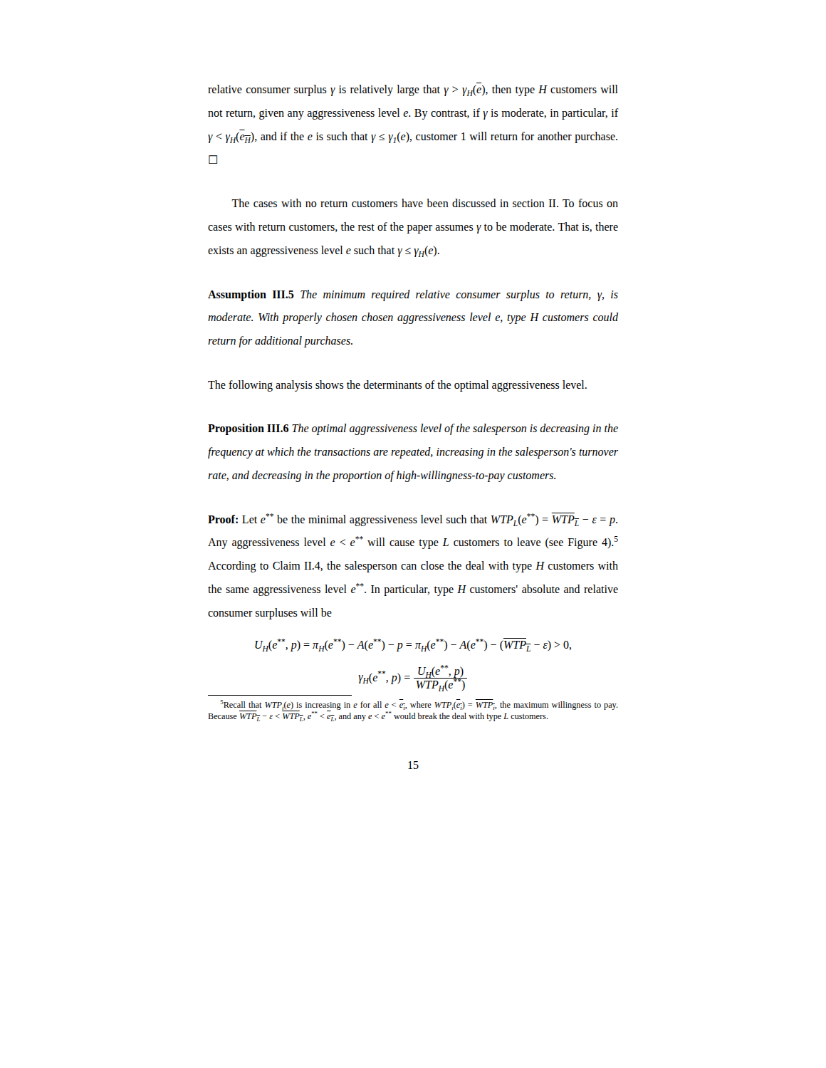relative consumer surplus γ is relatively large that γ > γH(e), then type H customers will not return, given any aggressiveness level e. By contrast, if γ is moderate, in particular, if γ < γH(eH), and if the e is such that γ ≤ γ1(e), customer 1 will return for another purchase. ☐
The cases with no return customers have been discussed in section II. To focus on cases with return customers, the rest of the paper assumes γ to be moderate. That is, there exists an aggressiveness level e such that γ ≤ γH(e).
Assumption III.5 The minimum required relative consumer surplus to return, γ, is moderate. With properly chosen chosen aggressiveness level e, type H customers could return for additional purchases.
The following analysis shows the determinants of the optimal aggressiveness level.
Proposition III.6 The optimal aggressiveness level of the salesperson is decreasing in the frequency at which the transactions are repeated, increasing in the salesperson's turnover rate, and decreasing in the proportion of high-willingness-to-pay customers.
Proof: Let e** be the minimal aggressiveness level such that WTPL(e**) = WTPL − ε = p. Any aggressiveness level e < e** will cause type L customers to leave (see Figure 4).5 According to Claim II.4, the salesperson can close the deal with type H customers with the same aggressiveness level e**. In particular, type H customers' absolute and relative consumer surpluses will be
UH(e**, p) = πH(e**) − A(e**) − p = πH(e**) − A(e**) − (WTPL − ε) > 0,
γH(e**, p) = UH(e**, p) WTPH(e**)
5Recall that WTPi(e) is increasing in e for all e < ei, where WTPi(ei) = WTPi, the maximum willingness to pay. Because WTPL − ε < WTPL, e** < eL, and any e < e** would break the deal with type L customers.
15